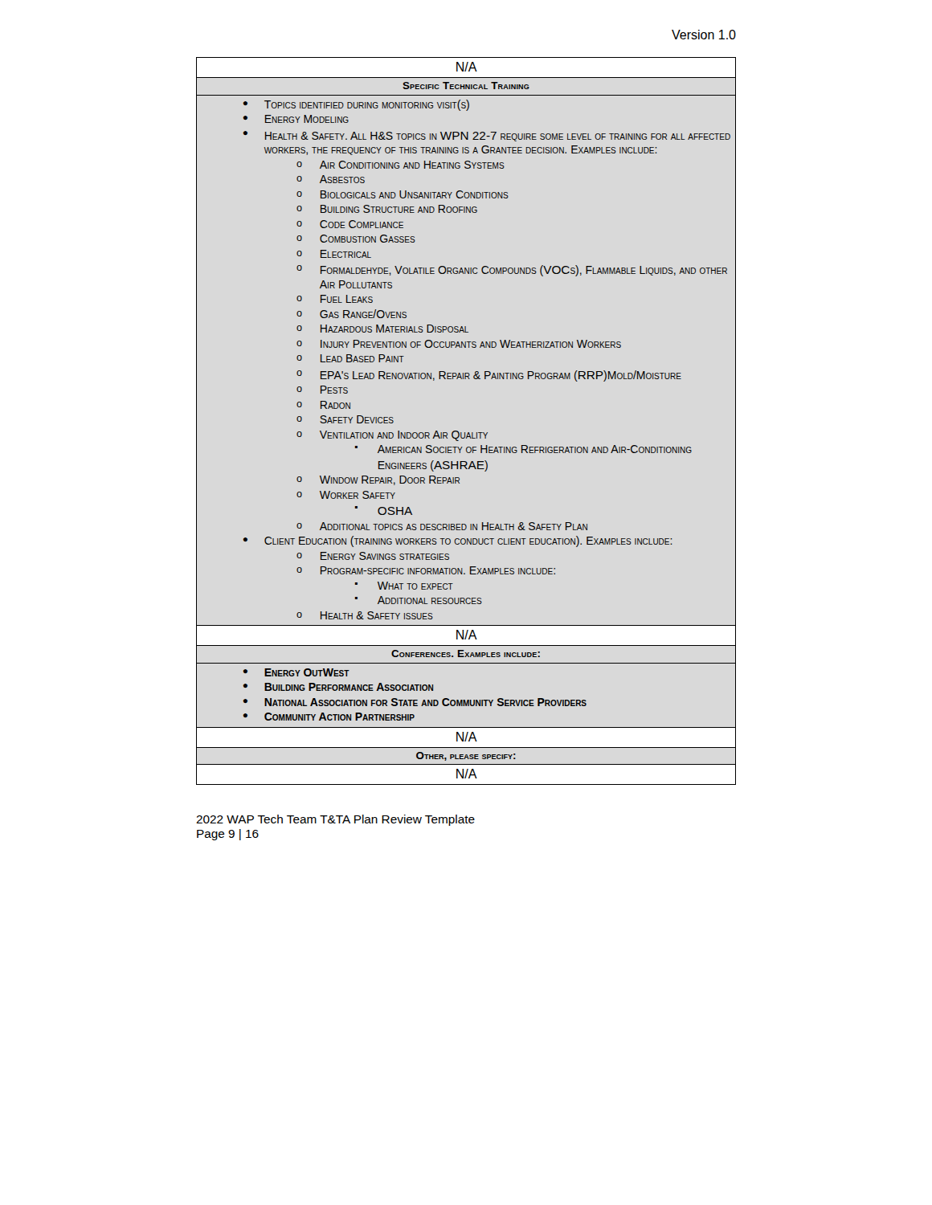Version 1.0
| N/A |
| Specific Technical Training |
| Topics identified during monitoring visit(s) Energy Modeling Health & Safety. All H&S topics in WPN 22-7 require some level of training for all affected workers, the frequency of this training is a Grantee decision. Examples include: Air Conditioning and Heating Systems Asbestos Biologicals and Unsanitary Conditions Building Structure and Roofing Code Compliance Combustion Gasses Electrical Formaldehyde, Volatile Organic Compounds ( VOC s), Flammable Liquids, and other Air Pollutants Fuel Leaks Gas Range/Ovens Hazardous Materials Disposal Injury Prevention of Occupants and Weatherization Workers Lead Based Paint EPA's Lead Renovation, Repair & Painting Program ( RRP )Mold/Moisture Pests Radon Safety Devices Ventilation and Indoor Air Quality American Society of Heating Refrigeration and Air-Conditioning Engineers ( ASHRAE ) Window Repair, Door Repair Worker Safety OSHA Additional topics as described in Health & Safety Plan Client Education (training workers to conduct client education). Examples include: Energy Savings strategies Program-specific information. Examples include: What to expect Additional resources Health & Safety issues |
| N/A |
| Conferences. Examples include: |
| Energy OutWest Building Performance Association National Association for State and Community Service Providers Community Action Partnership |
| N/A |
| Other, please specify: |
| N/A |
2022 WAP Tech Team T&TA Plan Review Template
Page 9 | 16